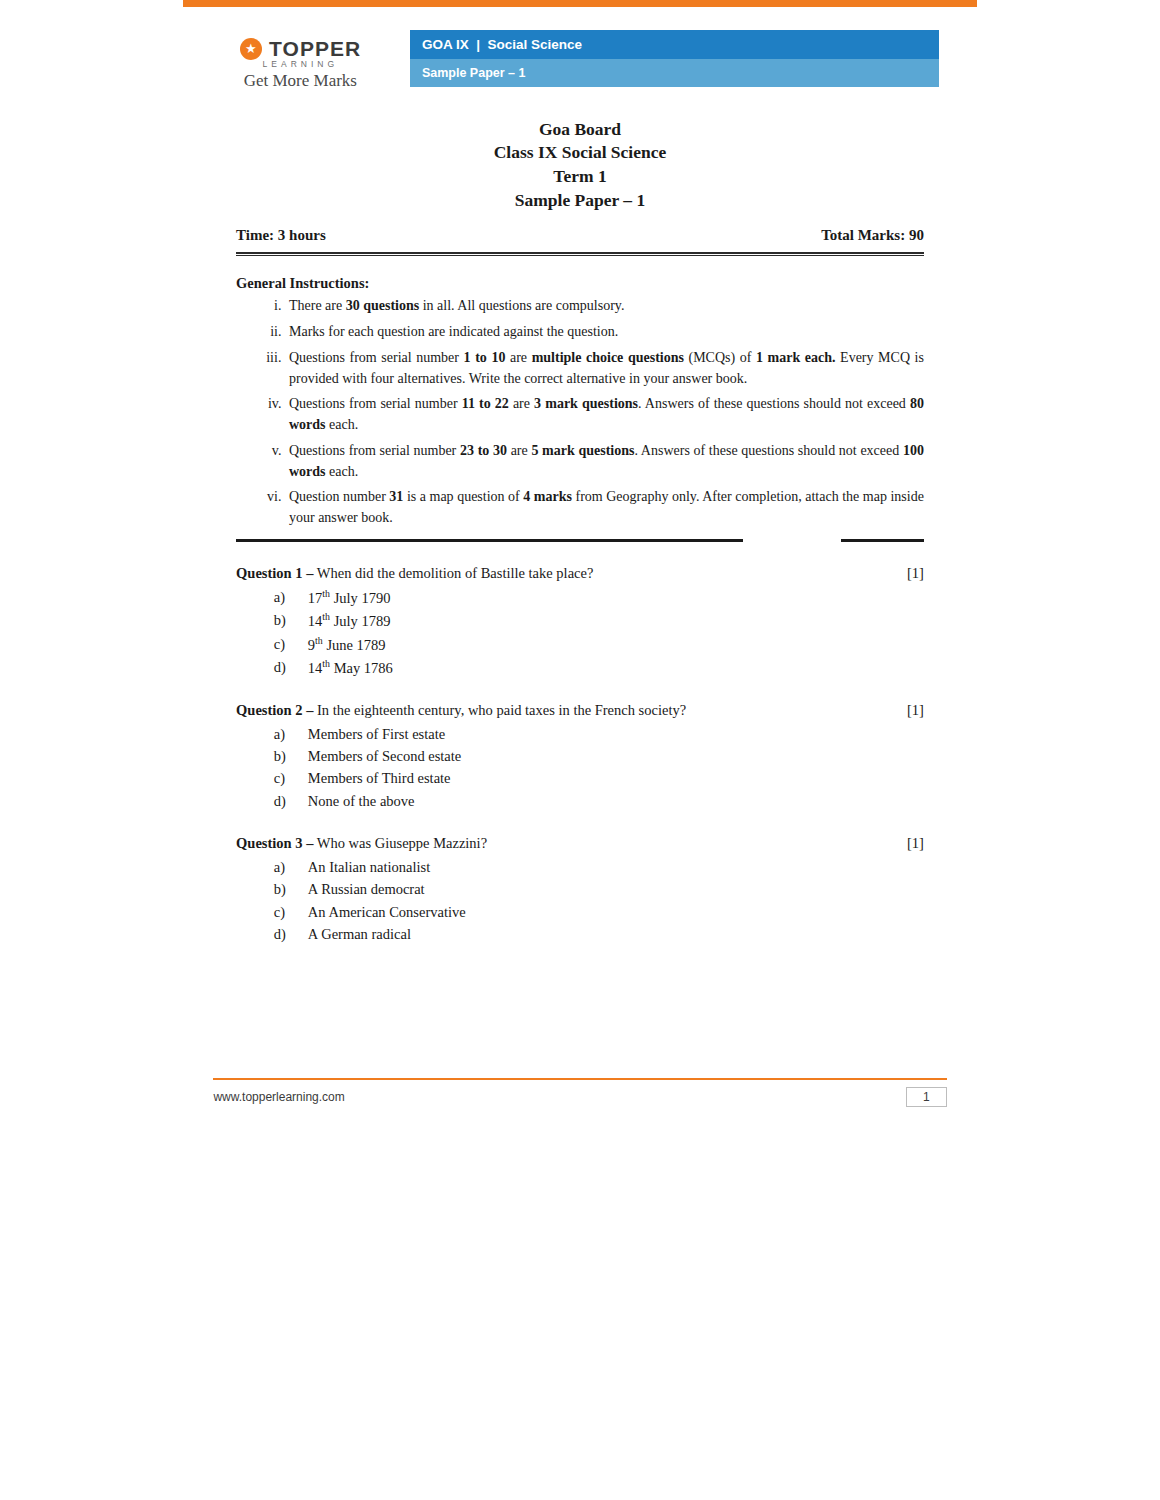★ TOPPER
LEARNING
Get More Marks
GOA IX | Social Science
Sample Paper – 1
Goa Board
Class IX Social Science
Term 1
Sample Paper – 1
Time: 3 hours Total Marks: 90
General Instructions:
There are 30 questions in all. All questions are compulsory.
Marks for each question are indicated against the question.
Questions from serial number 1 to 10 are multiple choice questions (MCQs) of 1 mark each. Every MCQ is provided with four alternatives. Write the correct alternative in your answer book.
Questions from serial number 11 to 22 are 3 mark questions. Answers of these questions should not exceed 80 words each.
Questions from serial number 23 to 30 are 5 mark questions. Answers of these questions should not exceed 100 words each.
Question number 31 is a map question of 4 marks from Geography only. After completion, attach the map inside your answer book.
Question 1 – When did the demolition of Bastille take place? [1]
a) 17th July 1790
b) 14th July 1789
c) 9th June 1789
d) 14th May 1786
Question 2 – In the eighteenth century, who paid taxes in the French society? [1]
a) Members of First estate
b) Members of Second estate
c) Members of Third estate
d) None of the above
Question 3 – Who was Giuseppe Mazzini? [1]
a) An Italian nationalist
b) A Russian democrat
c) An American Conservative
d) A German radical
www.topperlearning.com 1